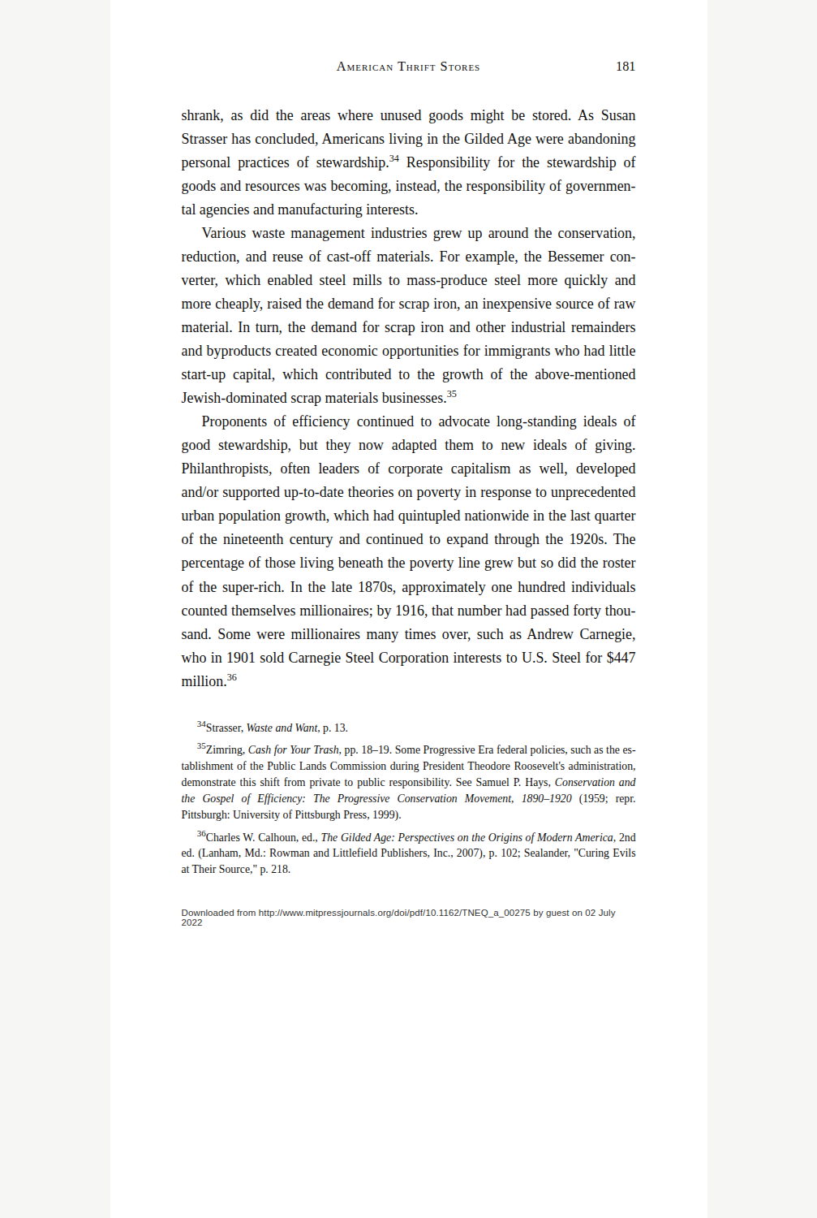American Thrift Stores181
shrank, as did the areas where unused goods might be stored. As Susan Strasser has concluded, Americans living in the Gilded Age were abandoning personal practices of stewardship.34 Responsibility for the stewardship of goods and resources was becoming, instead, the responsibility of governmental agencies and manufacturing interests.
Various waste management industries grew up around the conservation, reduction, and reuse of cast-off materials. For example, the Bessemer converter, which enabled steel mills to mass-produce steel more quickly and more cheaply, raised the demand for scrap iron, an inexpensive source of raw material. In turn, the demand for scrap iron and other industrial remainders and byproducts created economic opportunities for immigrants who had little start-up capital, which contributed to the growth of the above-mentioned Jewish-dominated scrap materials businesses.35
Proponents of efficiency continued to advocate long-standing ideals of good stewardship, but they now adapted them to new ideals of giving. Philanthropists, often leaders of corporate capitalism as well, developed and/or supported up-to-date theories on poverty in response to unprecedented urban population growth, which had quintupled nationwide in the last quarter of the nineteenth century and continued to expand through the 1920s. The percentage of those living beneath the poverty line grew but so did the roster of the super-rich. In the late 1870s, approximately one hundred individuals counted themselves millionaires; by 1916, that number had passed forty thousand. Some were millionaires many times over, such as Andrew Carnegie, who in 1901 sold Carnegie Steel Corporation interests to U.S. Steel for $447 million.36
34Strasser, Waste and Want, p. 13.
35Zimring, Cash for Your Trash, pp. 18–19. Some Progressive Era federal policies, such as the establishment of the Public Lands Commission during President Theodore Roosevelt's administration, demonstrate this shift from private to public responsibility. See Samuel P. Hays, Conservation and the Gospel of Efficiency: The Progressive Conservation Movement, 1890–1920 (1959; repr. Pittsburgh: University of Pittsburgh Press, 1999).
36Charles W. Calhoun, ed., The Gilded Age: Perspectives on the Origins of Modern America, 2nd ed. (Lanham, Md.: Rowman and Littlefield Publishers, Inc., 2007), p. 102; Sealander, "Curing Evils at Their Source," p. 218.
Downloaded from http://www.mitpressjournals.org/doi/pdf/10.1162/TNEQ_a_00275 by guest on 02 July 2022